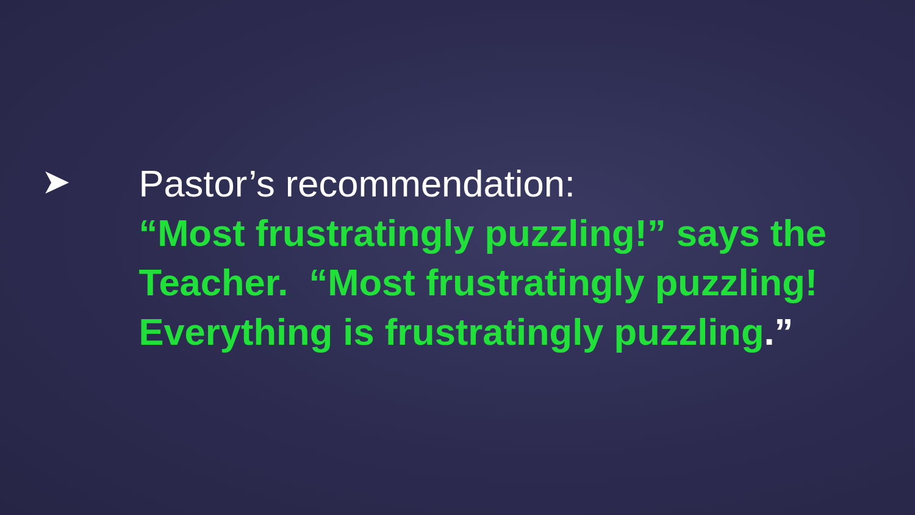Pastor’s recommendation:
“Most frustratingly puzzling!” says the Teacher. “Most frustratingly puzzling! Everything is frustratingly puzzling.”